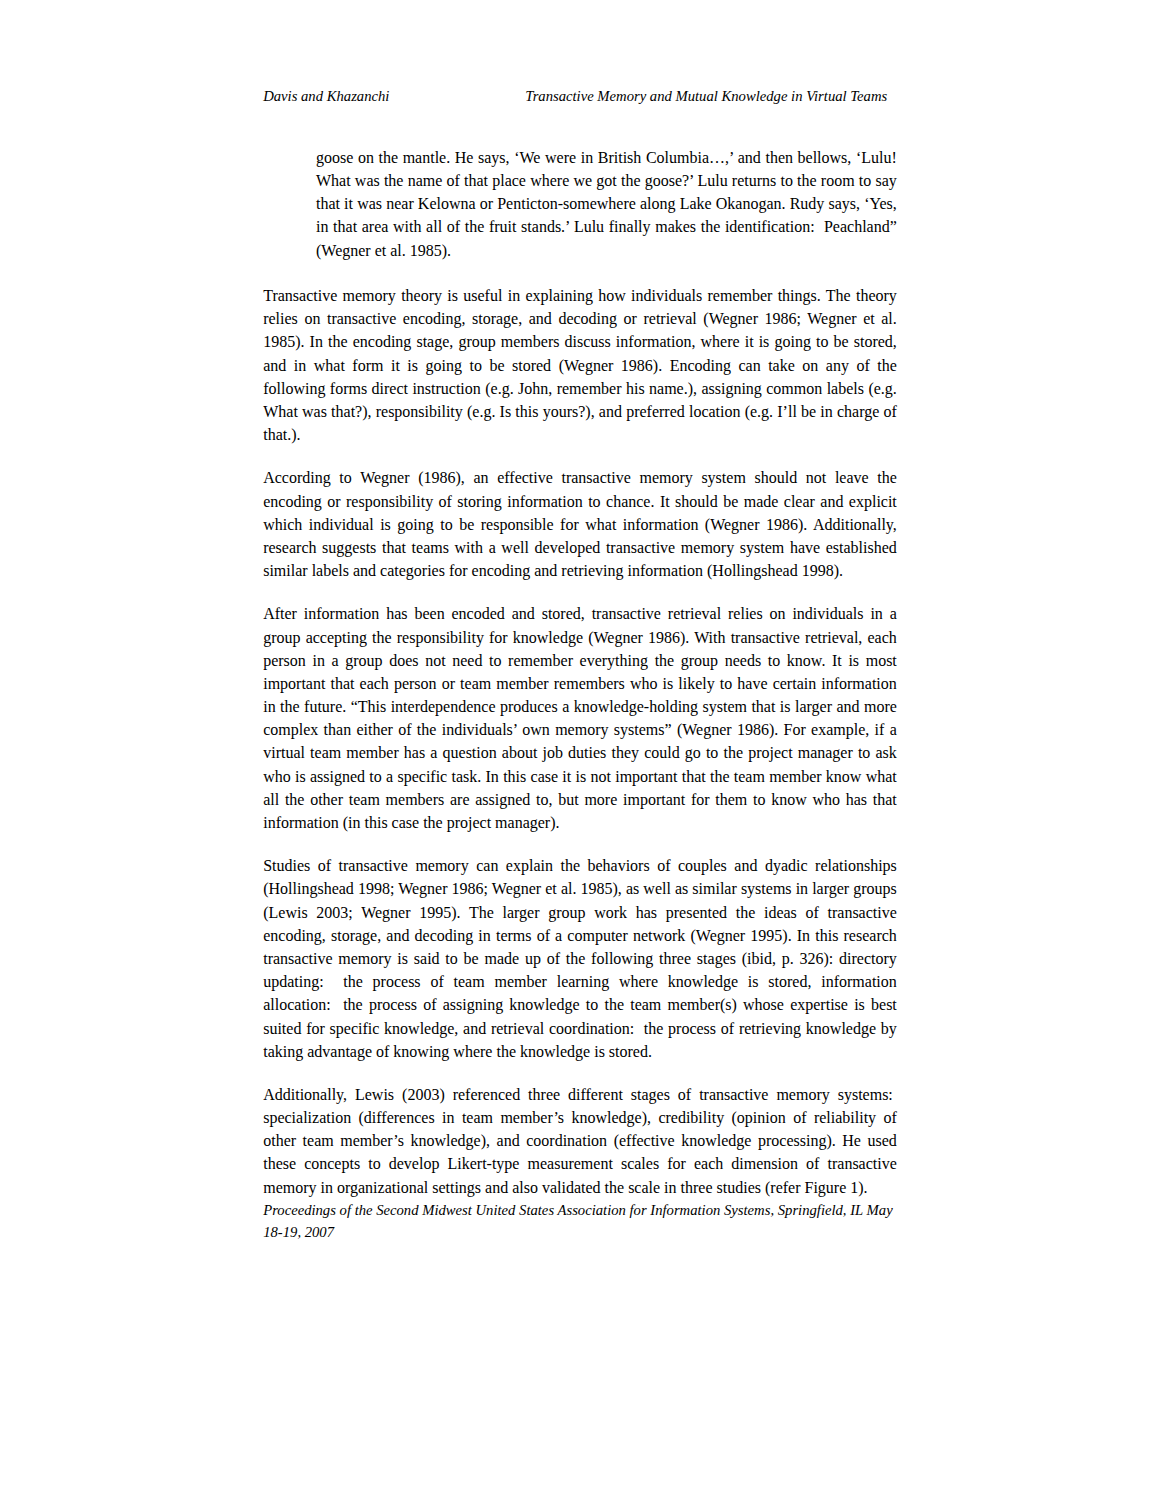Davis and Khazanchi Transactive Memory and Mutual Knowledge in Virtual Teams
goose on the mantle. He says, ‘We were in British Columbia…,’ and then bellows, ‘Lulu! What was the name of that place where we got the goose?’ Lulu returns to the room to say that it was near Kelowna or Penticton-somewhere along Lake Okanogan. Rudy says, ‘Yes, in that area with all of the fruit stands.’ Lulu finally makes the identification: Peachland” (Wegner et al. 1985).
Transactive memory theory is useful in explaining how individuals remember things. The theory relies on transactive encoding, storage, and decoding or retrieval (Wegner 1986; Wegner et al. 1985). In the encoding stage, group members discuss information, where it is going to be stored, and in what form it is going to be stored (Wegner 1986). Encoding can take on any of the following forms direct instruction (e.g. John, remember his name.), assigning common labels (e.g. What was that?), responsibility (e.g. Is this yours?), and preferred location (e.g. I’ll be in charge of that.).
According to Wegner (1986), an effective transactive memory system should not leave the encoding or responsibility of storing information to chance. It should be made clear and explicit which individual is going to be responsible for what information (Wegner 1986). Additionally, research suggests that teams with a well developed transactive memory system have established similar labels and categories for encoding and retrieving information (Hollingshead 1998).
After information has been encoded and stored, transactive retrieval relies on individuals in a group accepting the responsibility for knowledge (Wegner 1986). With transactive retrieval, each person in a group does not need to remember everything the group needs to know. It is most important that each person or team member remembers who is likely to have certain information in the future. “This interdependence produces a knowledge-holding system that is larger and more complex than either of the individuals’ own memory systems” (Wegner 1986). For example, if a virtual team member has a question about job duties they could go to the project manager to ask who is assigned to a specific task. In this case it is not important that the team member know what all the other team members are assigned to, but more important for them to know who has that information (in this case the project manager).
Studies of transactive memory can explain the behaviors of couples and dyadic relationships (Hollingshead 1998; Wegner 1986; Wegner et al. 1985), as well as similar systems in larger groups (Lewis 2003; Wegner 1995). The larger group work has presented the ideas of transactive encoding, storage, and decoding in terms of a computer network (Wegner 1995). In this research transactive memory is said to be made up of the following three stages (ibid, p. 326): directory updating: the process of team member learning where knowledge is stored, information allocation: the process of assigning knowledge to the team member(s) whose expertise is best suited for specific knowledge, and retrieval coordination: the process of retrieving knowledge by taking advantage of knowing where the knowledge is stored.
Additionally, Lewis (2003) referenced three different stages of transactive memory systems: specialization (differences in team member’s knowledge), credibility (opinion of reliability of other team member’s knowledge), and coordination (effective knowledge processing). He used these concepts to develop Likert-type measurement scales for each dimension of transactive memory in organizational settings and also validated the scale in three studies (refer Figure 1).
Proceedings of the Second Midwest United States Association for Information Systems, Springfield, IL May 18-19, 2007